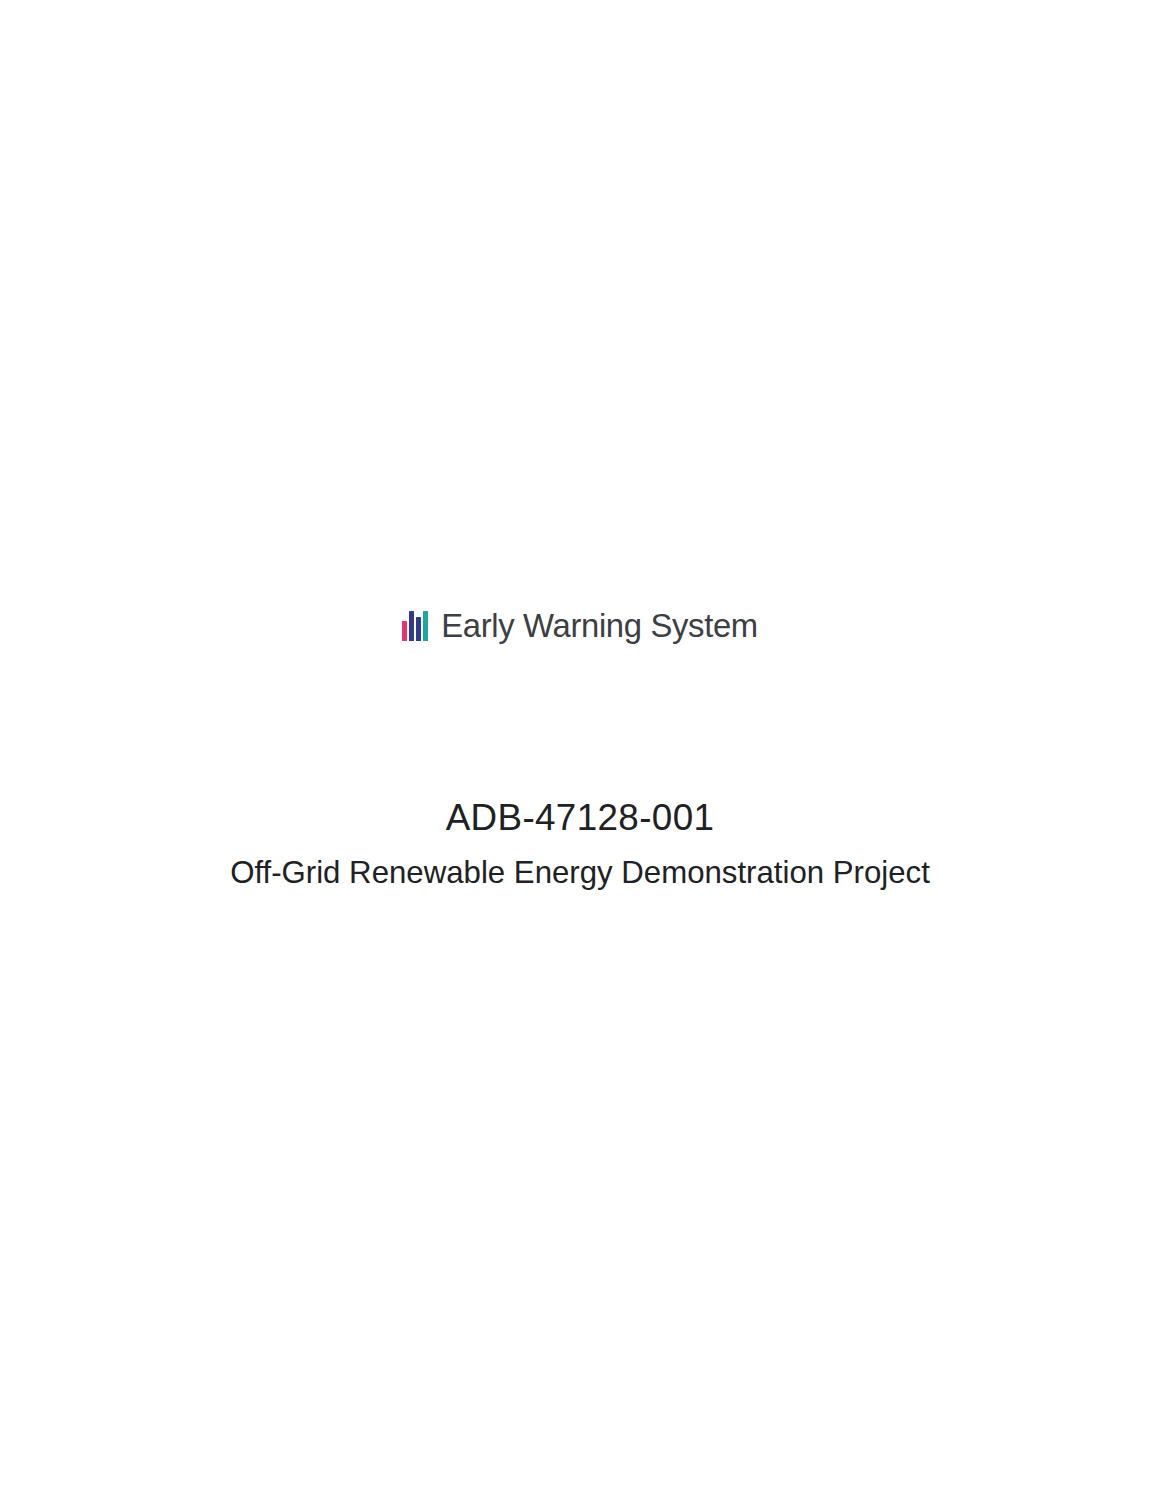Early Warning System
ADB-47128-001
Off-Grid Renewable Energy Demonstration Project